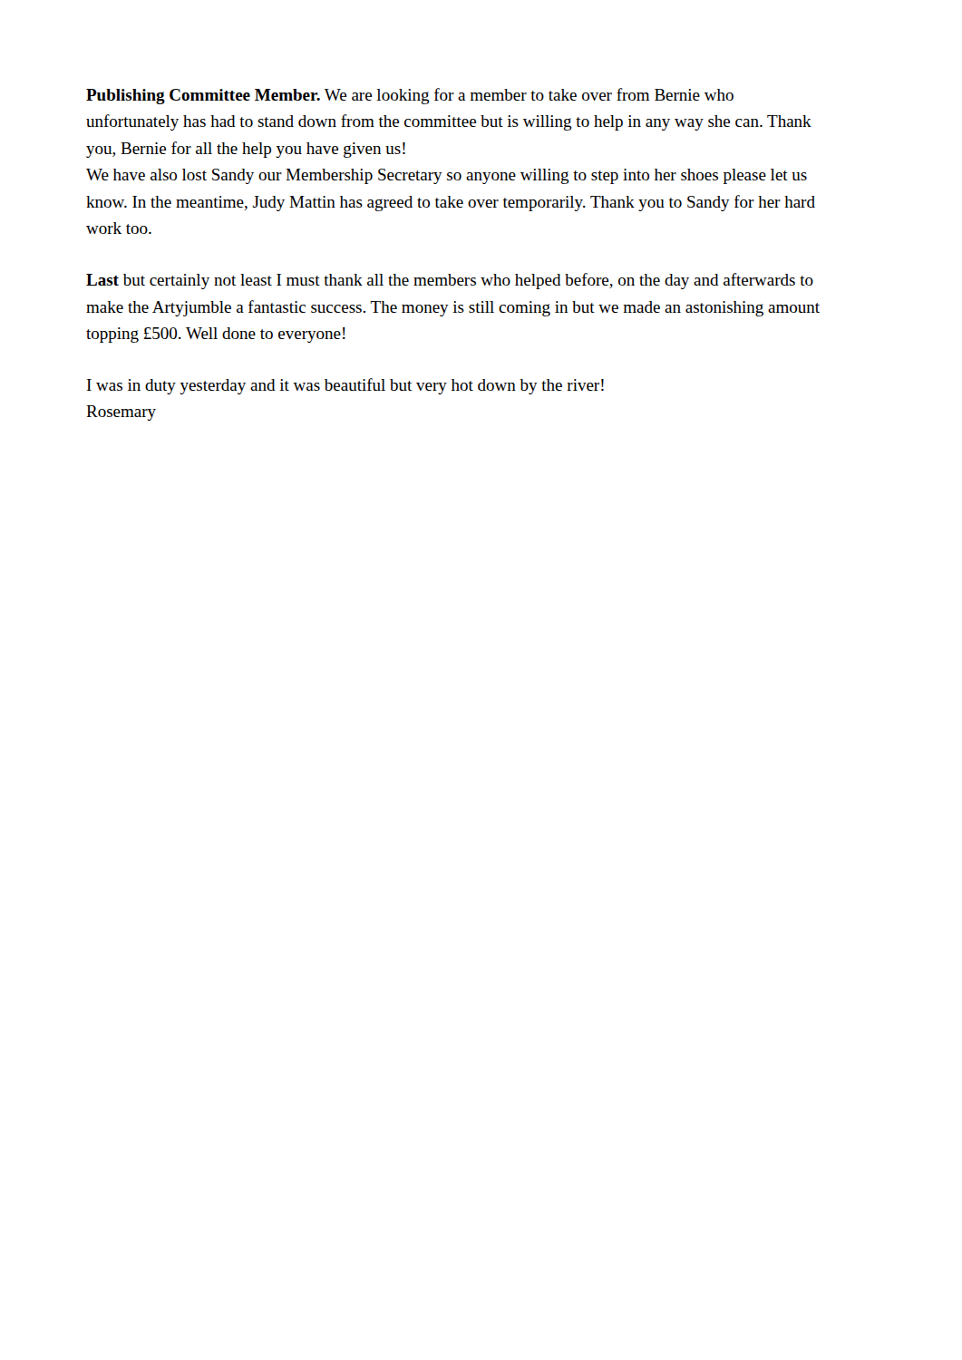Publishing Committee Member. We are looking for a member to take over from Bernie who unfortunately has had to stand down from the committee but is willing to help in any way she can. Thank you, Bernie for all the help you have given us!
We have also lost Sandy our Membership Secretary so anyone willing to step into her shoes please let us know. In the meantime, Judy Mattin has agreed to take over temporarily. Thank you to Sandy for her hard work too.
Last but certainly not least I must thank all the members who helped before, on the day and afterwards to make the Artyjumble a fantastic success. The money is still coming in but we made an astonishing amount topping £500. Well done to everyone!
I was in duty yesterday and it was beautiful but very hot down by the river!
Rosemary